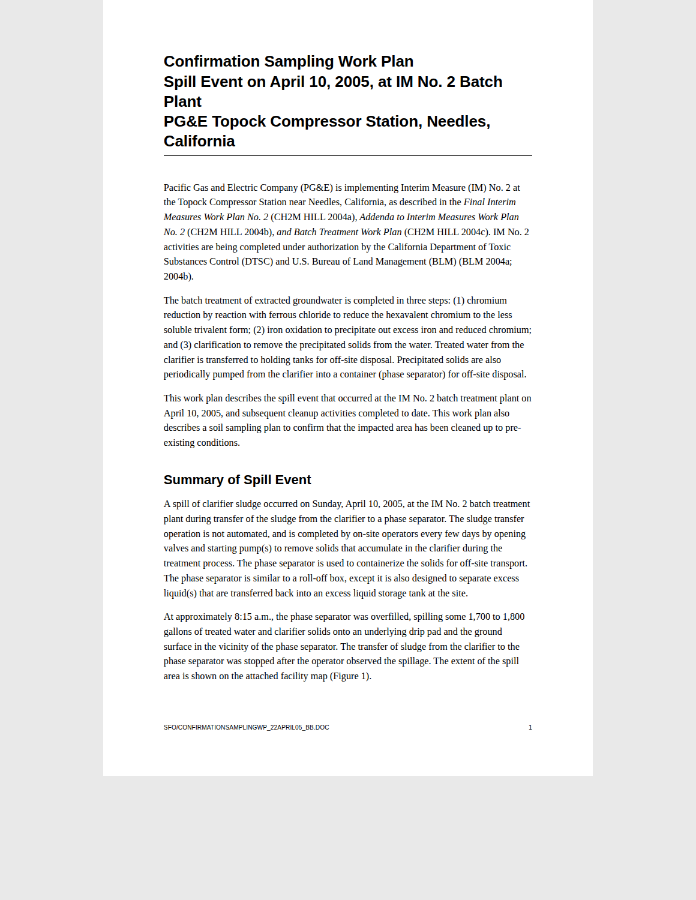Confirmation Sampling Work Plan
Spill Event on April 10, 2005, at IM No. 2 Batch Plant
PG&E Topock Compressor Station, Needles, California
Pacific Gas and Electric Company (PG&E) is implementing Interim Measure (IM) No. 2 at the Topock Compressor Station near Needles, California, as described in the Final Interim Measures Work Plan No. 2 (CH2M HILL 2004a), Addenda to Interim Measures Work Plan No. 2 (CH2M HILL 2004b), and Batch Treatment Work Plan (CH2M HILL 2004c). IM No. 2 activities are being completed under authorization by the California Department of Toxic Substances Control (DTSC) and U.S. Bureau of Land Management (BLM) (BLM 2004a; 2004b).
The batch treatment of extracted groundwater is completed in three steps: (1) chromium reduction by reaction with ferrous chloride to reduce the hexavalent chromium to the less soluble trivalent form; (2) iron oxidation to precipitate out excess iron and reduced chromium; and (3) clarification to remove the precipitated solids from the water. Treated water from the clarifier is transferred to holding tanks for off-site disposal. Precipitated solids are also periodically pumped from the clarifier into a container (phase separator) for off-site disposal.
This work plan describes the spill event that occurred at the IM No. 2 batch treatment plant on April 10, 2005, and subsequent cleanup activities completed to date. This work plan also describes a soil sampling plan to confirm that the impacted area has been cleaned up to pre-existing conditions.
Summary of Spill Event
A spill of clarifier sludge occurred on Sunday, April 10, 2005, at the IM No. 2 batch treatment plant during transfer of the sludge from the clarifier to a phase separator. The sludge transfer operation is not automated, and is completed by on-site operators every few days by opening valves and starting pump(s) to remove solids that accumulate in the clarifier during the treatment process. The phase separator is used to containerize the solids for off-site transport. The phase separator is similar to a roll-off box, except it is also designed to separate excess liquid(s) that are transferred back into an excess liquid storage tank at the site.
At approximately 8:15 a.m., the phase separator was overfilled, spilling some 1,700 to 1,800 gallons of treated water and clarifier solids onto an underlying drip pad and the ground surface in the vicinity of the phase separator. The transfer of sludge from the clarifier to the phase separator was stopped after the operator observed the spillage. The extent of the spill area is shown on the attached facility map (Figure 1).
SFO/CONFIRMATIONSAMPLINGWP_22APRIL05_BB.DOC 1